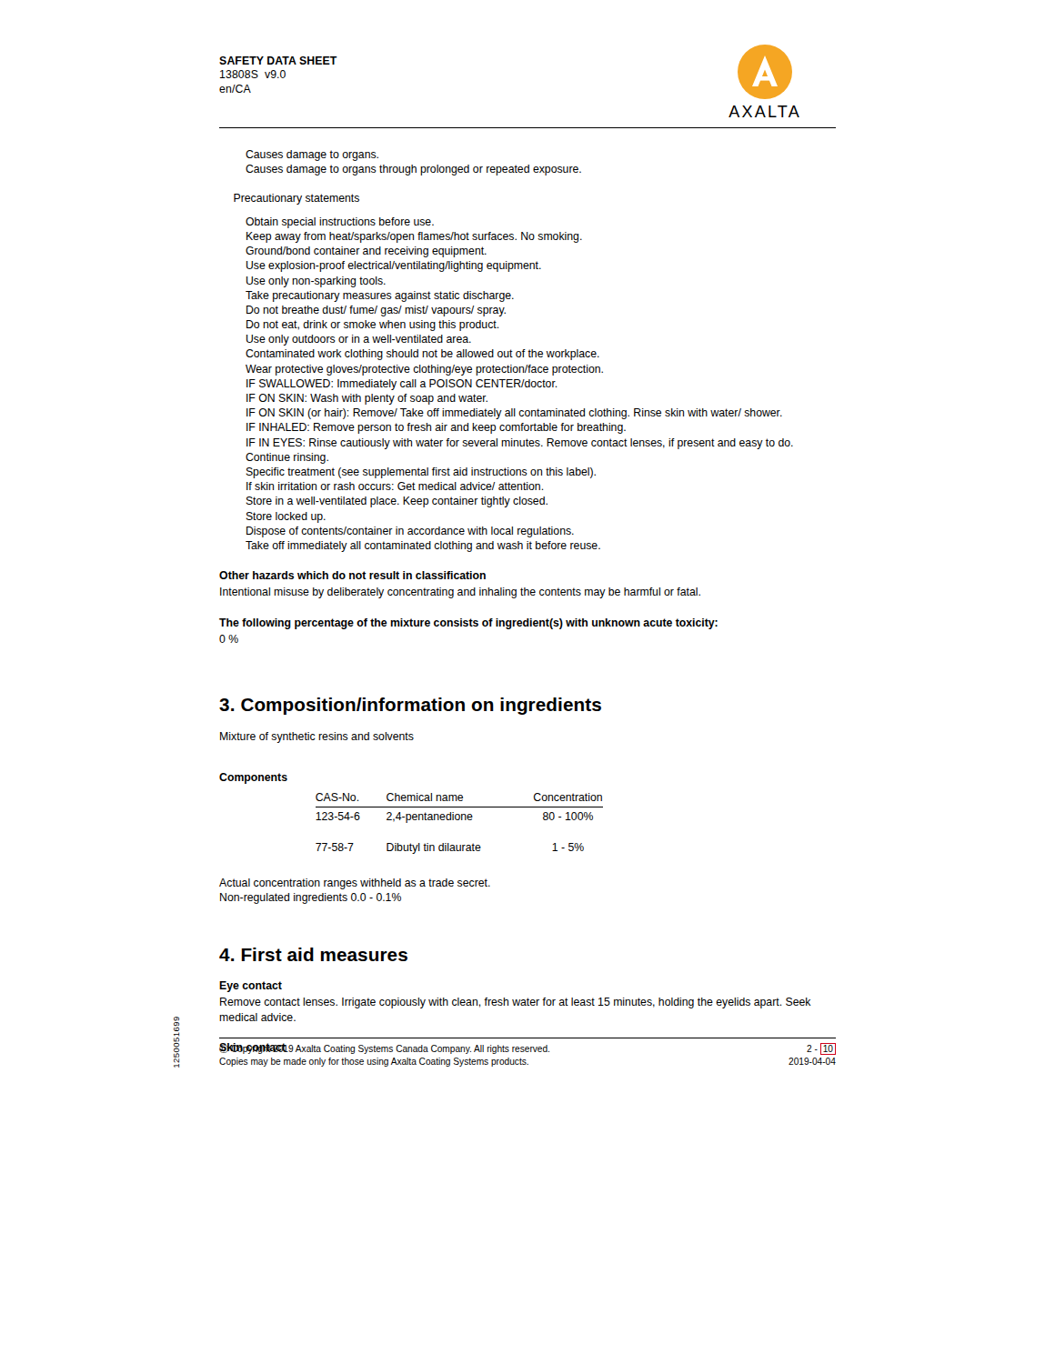SAFETY DATA SHEET
13808S v9.0
en/CA
AXALTA
Causes damage to organs.
Causes damage to organs through prolonged or repeated exposure.
Precautionary statements
Obtain special instructions before use.
Keep away from heat/sparks/open flames/hot surfaces. No smoking.
Ground/bond container and receiving equipment.
Use explosion-proof electrical/ventilating/lighting equipment.
Use only non-sparking tools.
Take precautionary measures against static discharge.
Do not breathe dust/ fume/ gas/ mist/ vapours/ spray.
Do not eat, drink or smoke when using this product.
Use only outdoors or in a well-ventilated area.
Contaminated work clothing should not be allowed out of the workplace.
Wear protective gloves/protective clothing/eye protection/face protection.
IF SWALLOWED: Immediately call a POISON CENTER/doctor.
IF ON SKIN: Wash with plenty of soap and water.
IF ON SKIN (or hair): Remove/ Take off immediately all contaminated clothing. Rinse skin with water/ shower.
IF INHALED: Remove person to fresh air and keep comfortable for breathing.
IF IN EYES: Rinse cautiously with water for several minutes. Remove contact lenses, if present and easy to do. Continue rinsing.
Specific treatment (see supplemental first aid instructions on this label).
If skin irritation or rash occurs: Get medical advice/ attention.
Store in a well-ventilated place. Keep container tightly closed.
Store locked up.
Dispose of contents/container in accordance with local regulations.
Take off immediately all contaminated clothing and wash it before reuse.
Other hazards which do not result in classification
Intentional misuse by deliberately concentrating and inhaling the contents may be harmful or fatal.
The following percentage of the mixture consists of ingredient(s) with unknown acute toxicity:
0 %
3. Composition/information on ingredients
Mixture of synthetic resins and solvents
Components
| CAS-No. | Chemical name | Concentration |
| --- | --- | --- |
| 123-54-6 | 2,4-pentanedione | 80 - 100% |
| 77-58-7 | Dibutyl tin dilaurate | 1 - 5% |
Actual concentration ranges withheld as a trade secret.
Non-regulated ingredients 0.0 - 0.1%
4. First aid measures
Eye contact
Remove contact lenses. Irrigate copiously with clean, fresh water for at least 15 minutes, holding the eyelids apart. Seek medical advice.
Skin contact
Ⓒ Copyright 2019 Axalta Coating Systems Canada Company. All rights reserved.
Copies may be made only for those using Axalta Coating Systems products.
2 - 10
2019-04-04
1250051699